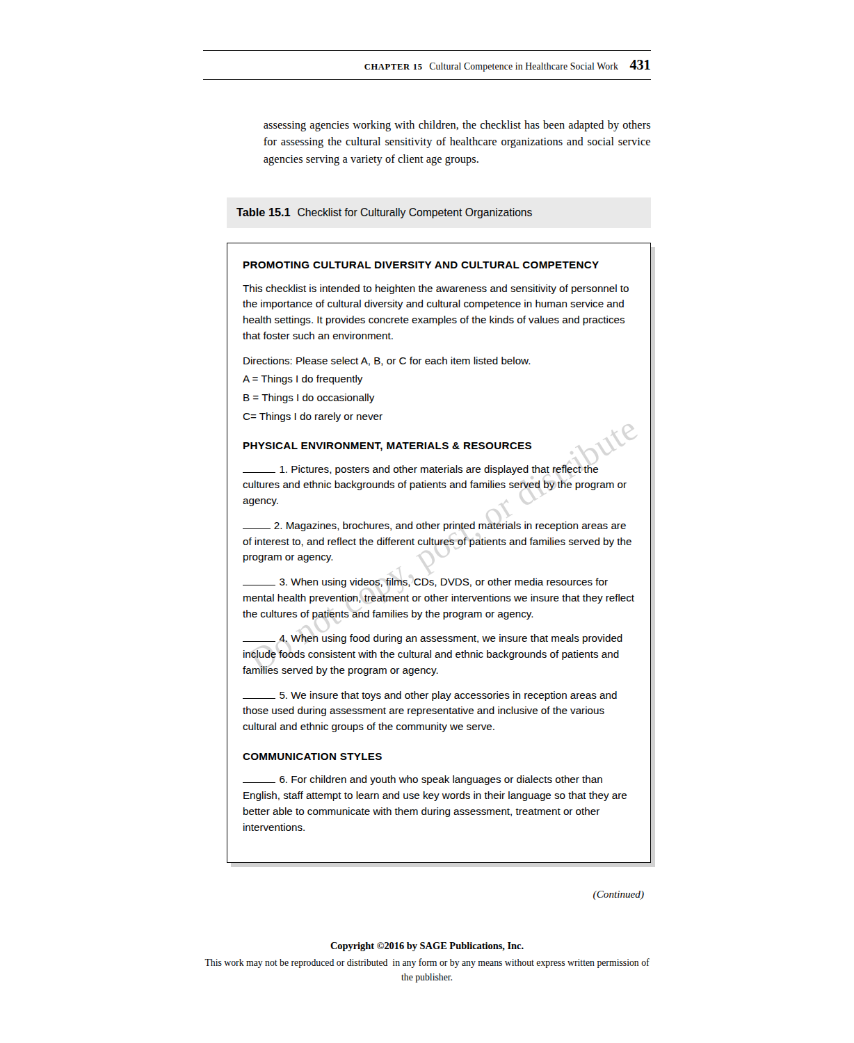Chapter 15 Cultural Competence in Healthcare Social Work 431
assessing agencies working with children, the checklist has been adapted by others for assessing the cultural sensitivity of healthcare organizations and social service agencies serving a variety of client age groups.
Table 15.1 Checklist for Culturally Competent Organizations
Promoting Cultural Diversity and Cultural Competency
This checklist is intended to heighten the awareness and sensitivity of personnel to the importance of cultural diversity and cultural competence in human service and health settings. It provides concrete examples of the kinds of values and practices that foster such an environment.
Directions: Please select A, B, or C for each item listed below.
A = Things I do frequently
B = Things I do occasionally
C= Things I do rarely or never
Physical Environment, Materials & Resources
1. Pictures, posters and other materials are displayed that reflect the cultures and ethnic backgrounds of patients and families served by the program or agency.
2. Magazines, brochures, and other printed materials in reception areas are of interest to, and reflect the different cultures of patients and families served by the program or agency.
3. When using videos, films, CDs, DVDS, or other media resources for mental health prevention, treatment or other interventions we insure that they reflect the cultures of patients and families by the program or agency.
4. When using food during an assessment, we insure that meals provided include foods consistent with the cultural and ethnic backgrounds of patients and families served by the program or agency.
5. We insure that toys and other play accessories in reception areas and those used during assessment are representative and inclusive of the various cultural and ethnic groups of the community we serve.
Communication Styles
6. For children and youth who speak languages or dialects other than English, staff attempt to learn and use key words in their language so that they are better able to communicate with them during assessment, treatment or other interventions.
(Continued)
Do not copy, post, or distribute
Copyright ©2016 by SAGE Publications, Inc.
This work may not be reproduced or distributed in any form or by any means without express written permission of the publisher.